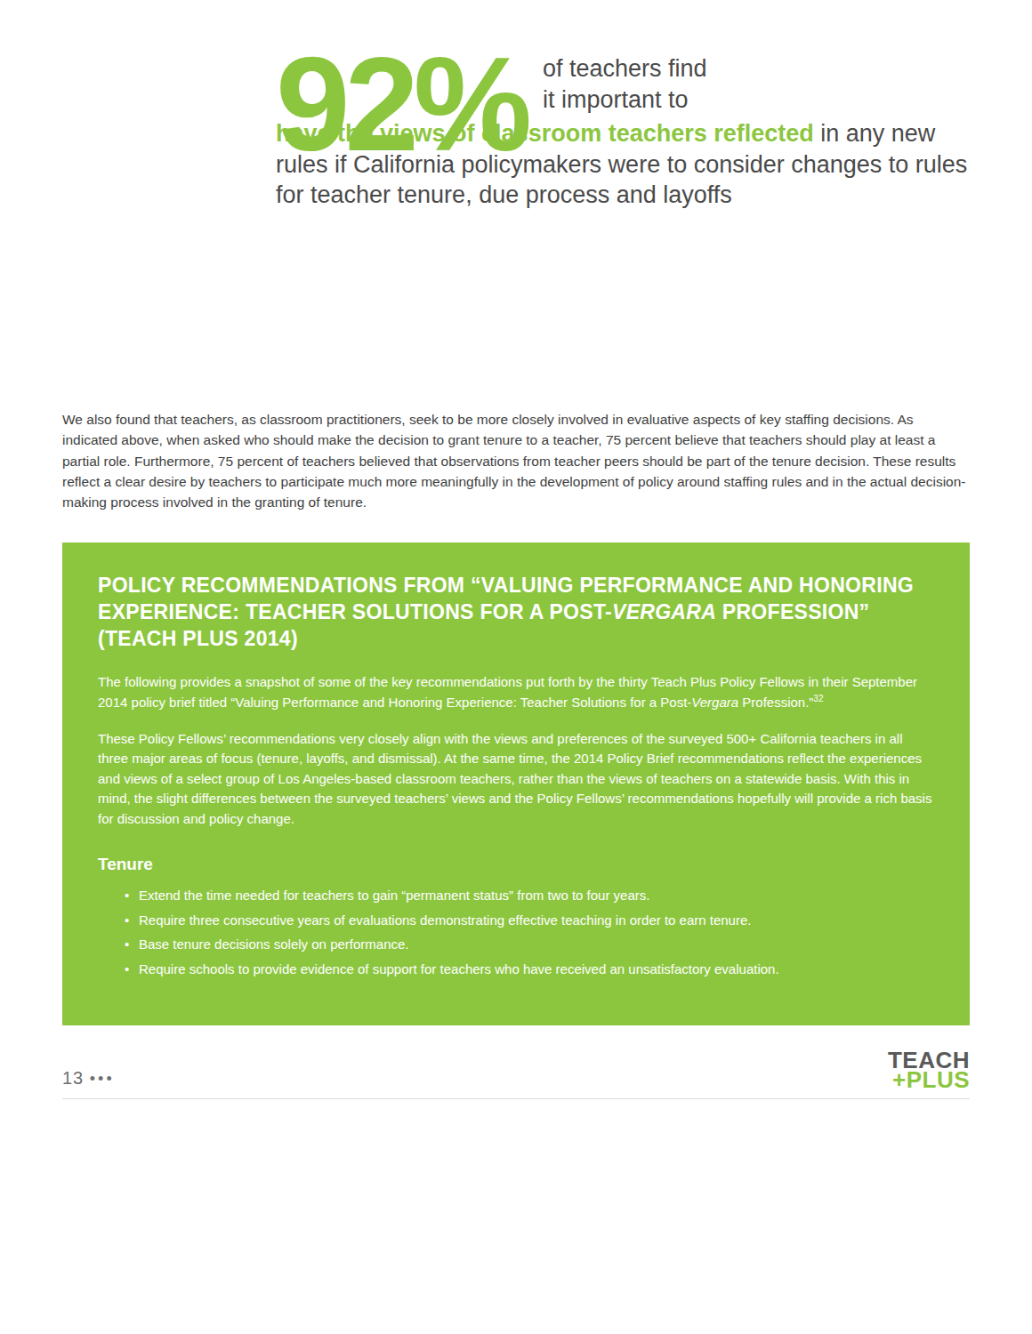92%
of teachers find it important to have the views of classroom teachers reflected in any new rules if California policymakers were to consider changes to rules for teacher tenure, due process and layoffs
We also found that teachers, as classroom practitioners, seek to be more closely involved in evaluative aspects of key staffing decisions. As indicated above, when asked who should make the decision to grant tenure to a teacher, 75 percent believe that teachers should play at least a partial role. Furthermore, 75 percent of teachers believed that observations from teacher peers should be part of the tenure decision. These results reflect a clear desire by teachers to participate much more meaningfully in the development of policy around staffing rules and in the actual decision-making process involved in the granting of tenure.
Policy Recommendations from “Valuing Performance and Honoring Experience: Teacher Solutions for a Post-Vergara Profession” (Teach Plus 2014)
The following provides a snapshot of some of the key recommendations put forth by the thirty Teach Plus Policy Fellows in their September 2014 policy brief titled “Valuing Performance and Honoring Experience: Teacher Solutions for a Post-Vergara Profession.”32
These Policy Fellows’ recommendations very closely align with the views and preferences of the surveyed 500+ California teachers in all three major areas of focus (tenure, layoffs, and dismissal). At the same time, the 2014 Policy Brief recommendations reflect the experiences and views of a select group of Los Angeles-based classroom teachers, rather than the views of teachers on a statewide basis. With this in mind, the slight differences between the surveyed teachers’ views and the Policy Fellows’ recommendations hopefully will provide a rich basis for discussion and policy change.
Tenure
Extend the time needed for teachers to gain “permanent status” from two to four years.
Require three consecutive years of evaluations demonstrating effective teaching in order to earn tenure.
Base tenure decisions solely on performance.
Require schools to provide evidence of support for teachers who have received an unsatisfactory evaluation.
13 •••
TEACH +PLUS